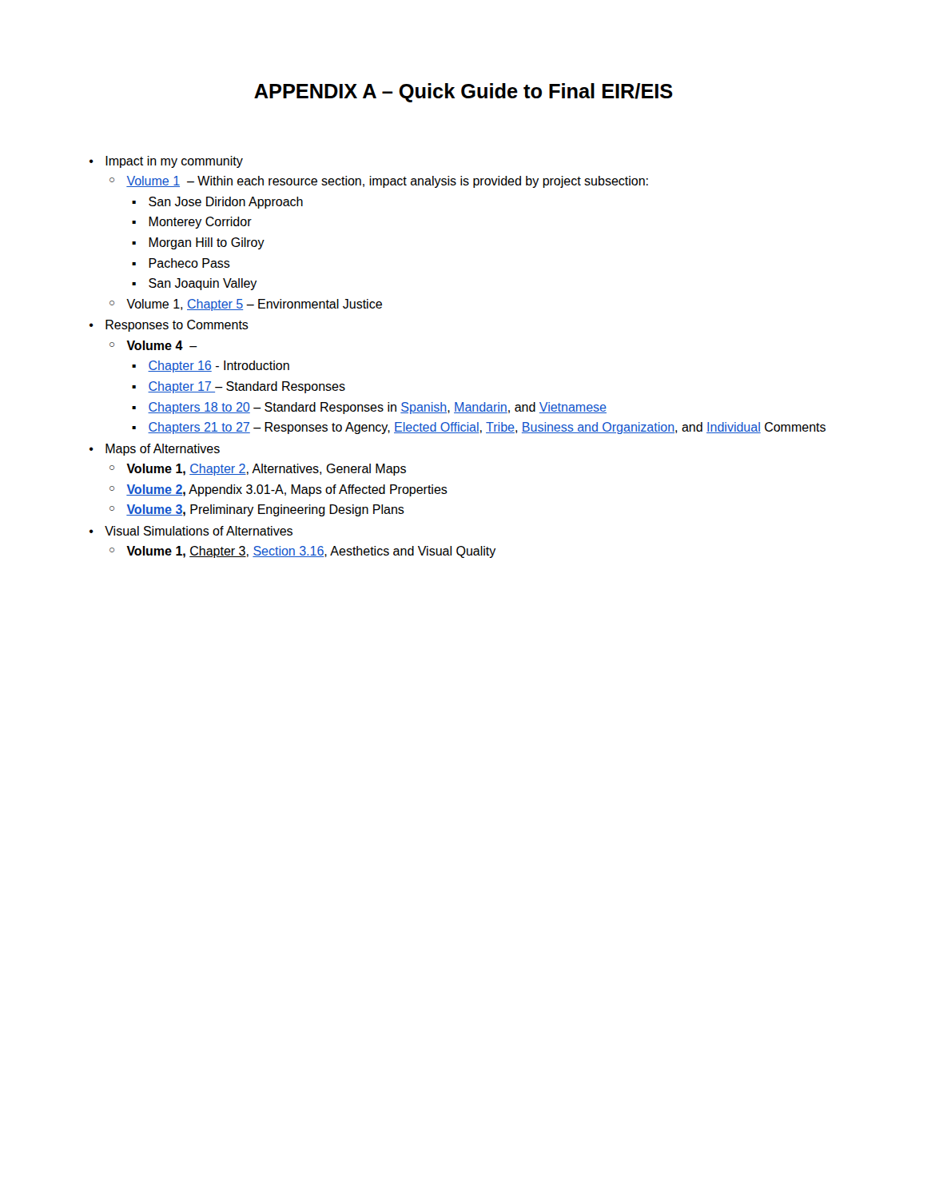APPENDIX A – Quick Guide to Final EIR/EIS
Impact in my community
Volume 1 – Within each resource section, impact analysis is provided by project subsection:
San Jose Diridon Approach
Monterey Corridor
Morgan Hill to Gilroy
Pacheco Pass
San Joaquin Valley
Volume 1, Chapter 5 – Environmental Justice
Responses to Comments
Volume 4 –
Chapter 16 - Introduction
Chapter 17 – Standard Responses
Chapters 18 to 20 – Standard Responses in Spanish, Mandarin, and Vietnamese
Chapters 21 to 27 – Responses to Agency, Elected Official, Tribe, Business and Organization, and Individual Comments
Maps of Alternatives
Volume 1, Chapter 2, Alternatives, General Maps
Volume 2, Appendix 3.01-A, Maps of Affected Properties
Volume 3, Preliminary Engineering Design Plans
Visual Simulations of Alternatives
Volume 1, Chapter 3, Section 3.16, Aesthetics and Visual Quality